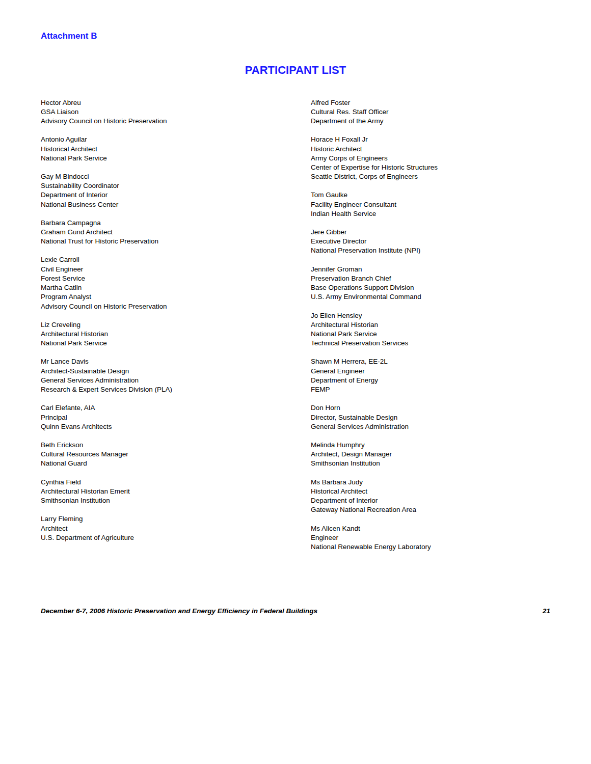Attachment B
PARTICIPANT LIST
Hector Abreu
GSA Liaison
Advisory Council on Historic Preservation
Antonio Aguilar
Historical Architect
National Park Service
Gay M Bindocci
Sustainability Coordinator
Department of Interior
National Business Center
Barbara Campagna
Graham Gund Architect
National Trust for Historic Preservation
Lexie Carroll
Civil Engineer
Forest Service
Martha Catlin
Program Analyst
Advisory Council on Historic Preservation
Liz Creveling
Architectural Historian
National Park Service
Mr Lance Davis
Architect-Sustainable Design
General Services Administration
Research & Expert Services Division (PLA)
Carl Elefante, AIA
Principal
Quinn Evans Architects
Beth Erickson
Cultural Resources Manager
National Guard
Cynthia Field
Architectural Historian Emerit
Smithsonian Institution
Larry Fleming
Architect
U.S. Department of Agriculture
Alfred Foster
Cultural Res. Staff Officer
Department of the Army
Horace H Foxall Jr
Historic Architect
Army Corps of Engineers
Center of Expertise for Historic Structures
Seattle District, Corps of Engineers
Tom Gaulke
Facility Engineer Consultant
Indian Health Service
Jere Gibber
Executive Director
National Preservation Institute (NPI)
Jennifer Groman
Preservation Branch Chief
Base Operations Support Division
U.S. Army Environmental Command
Jo Ellen Hensley
Architectural Historian
National Park Service
Technical Preservation Services
Shawn M Herrera, EE-2L
General Engineer
Department of Energy
FEMP
Don Horn
Director, Sustainable Design
General Services Administration
Melinda Humphry
Architect, Design Manager
Smithsonian Institution
Ms Barbara Judy
Historical Architect
Department of Interior
Gateway National Recreation Area
Ms Alicen Kandt
Engineer
National Renewable Energy Laboratory
December 6-7, 2006 Historic Preservation and Energy Efficiency in Federal Buildings 21